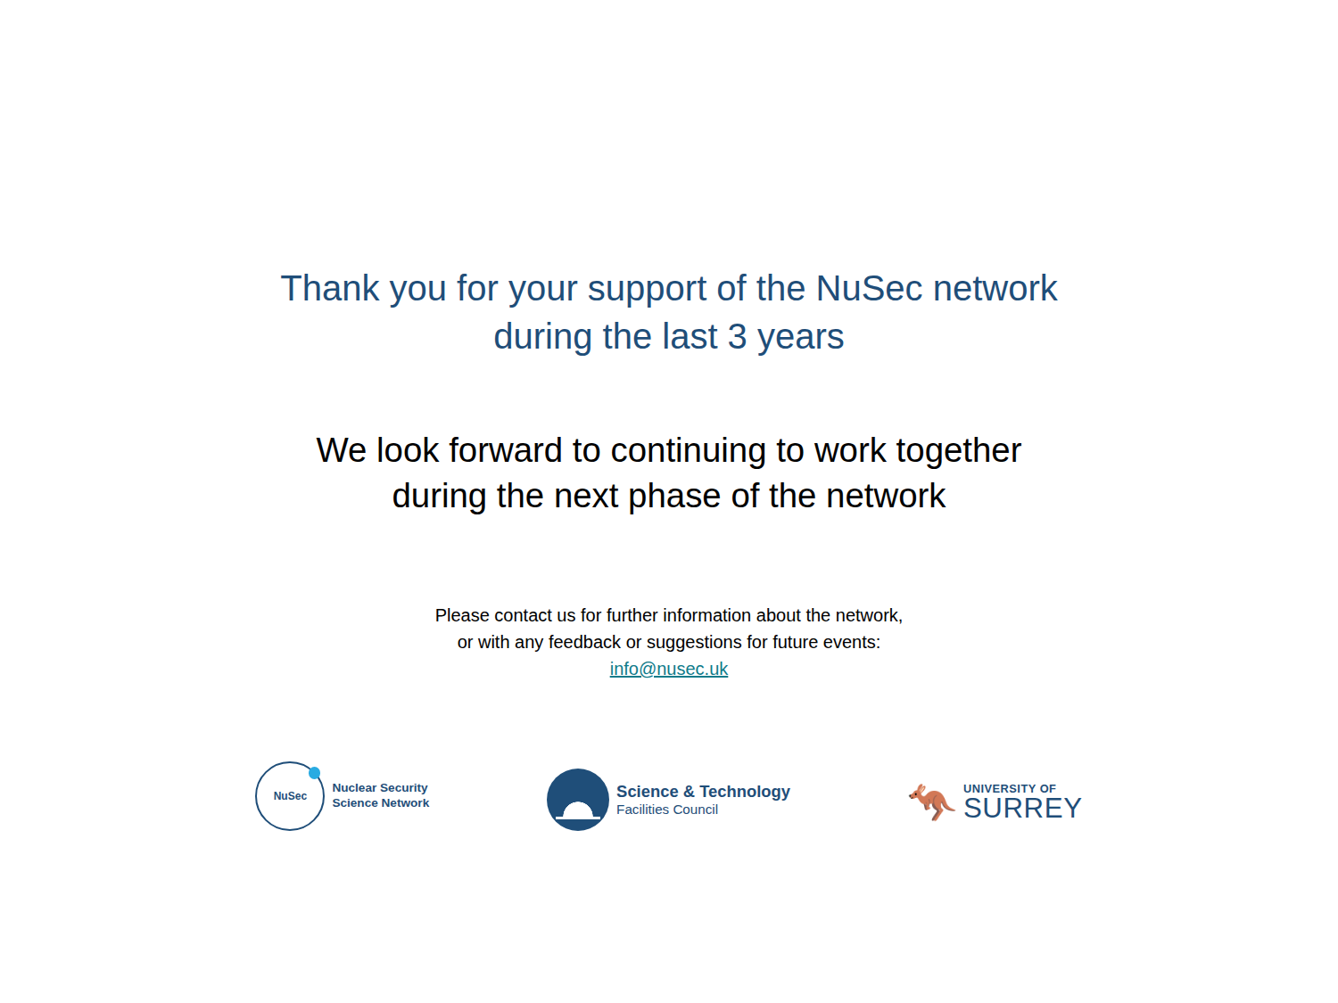Thank you for your support of the NuSec network
during the last 3 years
We look forward to continuing to work together
during the next phase of the network
Please contact us for further information about the network,
or with any feedback or suggestions for future events:
info@nusec.uk
NuSec
Nuclear Security
Science Network
Science & Technology
Facilities Council
🦘
UNIVERSITY OF
SURREY